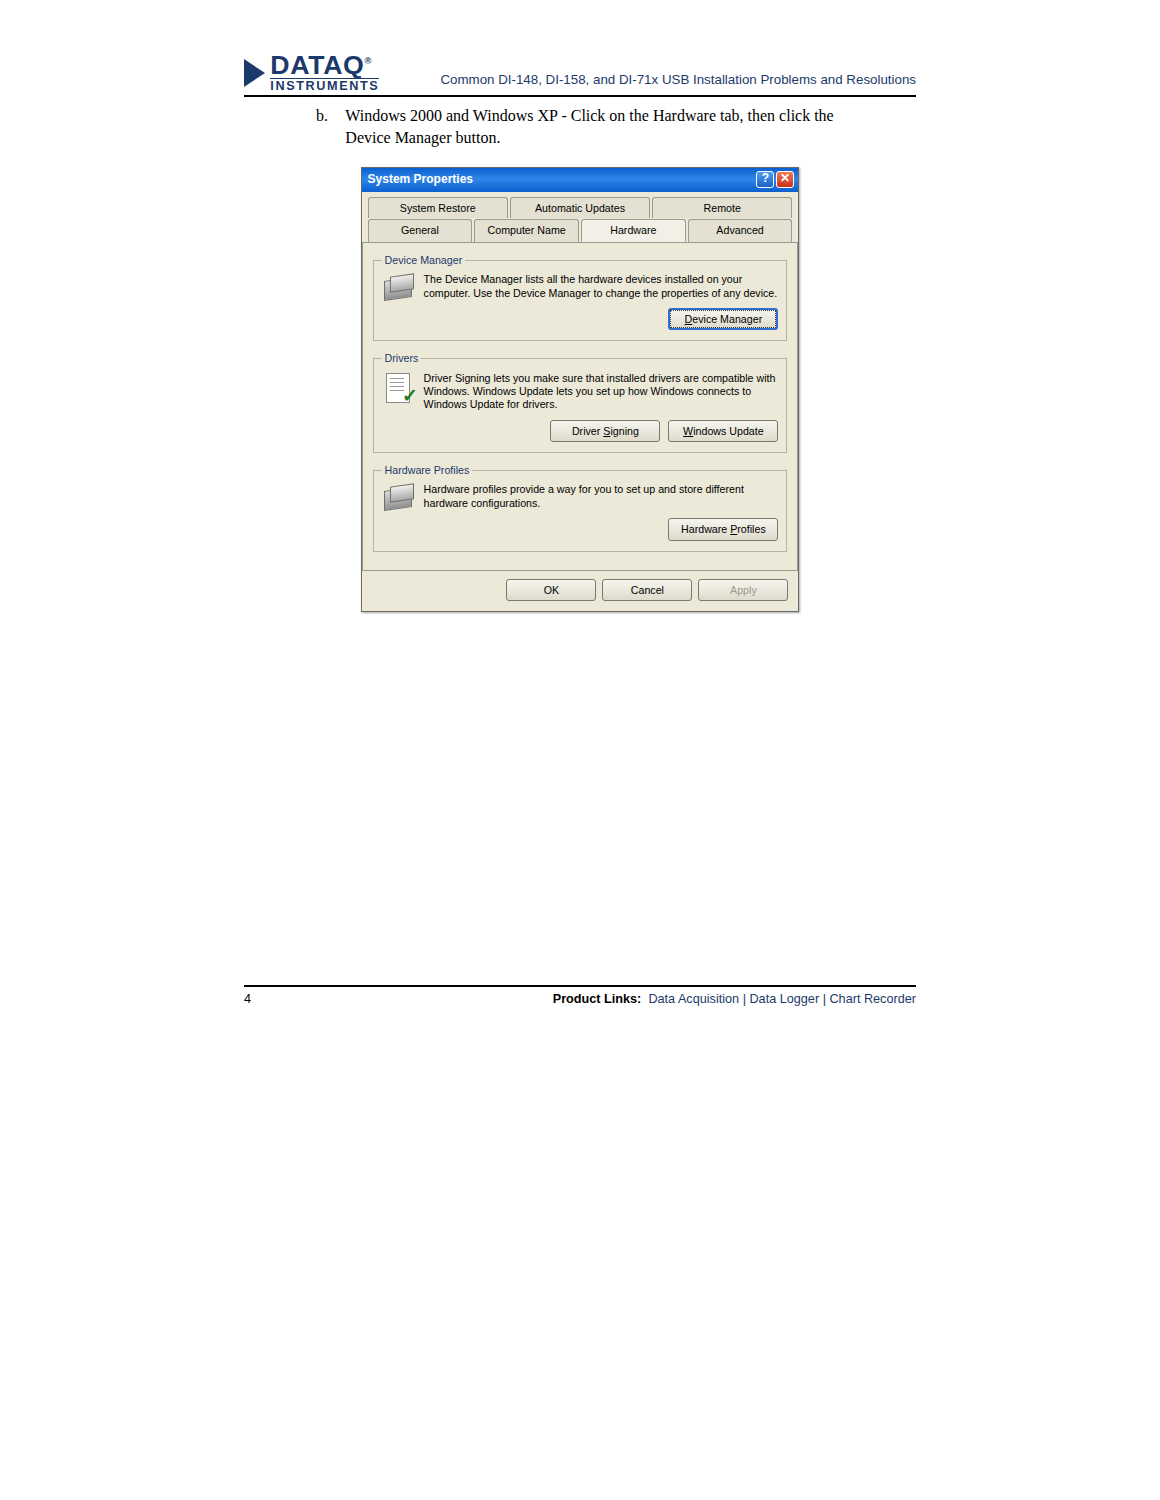DATAQ®
INSTRUMENTS
Common DI-148, DI-158, and DI-71x USB Installation Problems and Resolutions
b. Windows 2000 and Windows XP - Click on the Hardware tab, then click the Device Manager button.
System Properties ? ✕
System Restore
Automatic Updates
Remote
General
Computer Name
Hardware
Advanced
Device Manager
The Device Manager lists all the hardware devices installed on your computer. Use the Device Manager to change the properties of any device.
Device Manager
Drivers
✓
Driver Signing lets you make sure that installed drivers are compatible with Windows. Windows Update lets you set up how Windows connects to Windows Update for drivers.
Driver Signing Windows Update
Hardware Profiles
Hardware profiles provide a way for you to set up and store different hardware configurations.
Hardware Profiles
OK Cancel Apply
4
Product Links: Data Acquisition | Data Logger | Chart Recorder